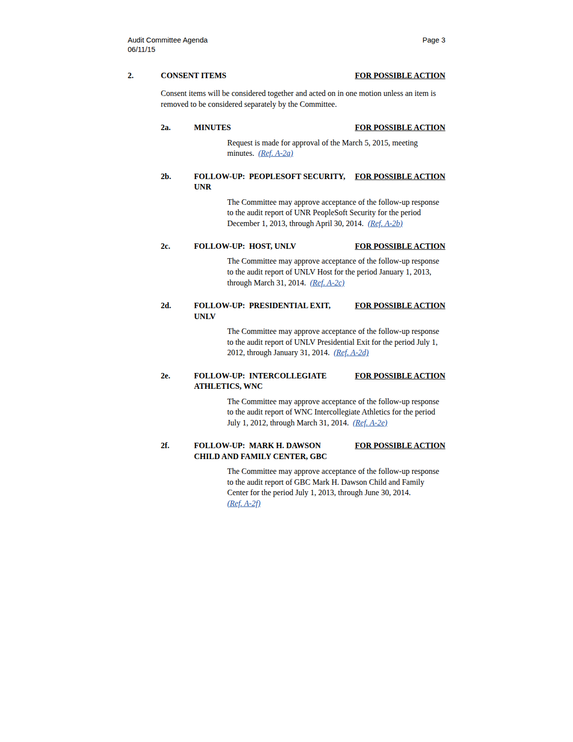Audit Committee Agenda
06/11/15
Page 3
2.
CONSENT ITEMS
FOR POSSIBLE ACTION
Consent items will be considered together and acted on in one motion unless an item is removed to be considered separately by the Committee.
2a.
MINUTES
FOR POSSIBLE ACTION
Request is made for approval of the March 5, 2015, meeting minutes. (Ref. A-2a)
2b.
FOLLOW-UP: PEOPLESOFT SECURITY, UNR
FOR POSSIBLE ACTION
The Committee may approve acceptance of the follow-up response to the audit report of UNR PeopleSoft Security for the period December 1, 2013, through April 30, 2014. (Ref. A-2b)
2c.
FOLLOW-UP: HOST, UNLV
FOR POSSIBLE ACTION
The Committee may approve acceptance of the follow-up response to the audit report of UNLV Host for the period January 1, 2013, through March 31, 2014. (Ref. A-2c)
2d.
FOLLOW-UP: PRESIDENTIAL EXIT, UNLV
FOR POSSIBLE ACTION
The Committee may approve acceptance of the follow-up response to the audit report of UNLV Presidential Exit for the period July 1, 2012, through January 31, 2014. (Ref. A-2d)
2e.
FOLLOW-UP: INTERCOLLEGIATE ATHLETICS, WNC
FOR POSSIBLE ACTION
The Committee may approve acceptance of the follow-up response to the audit report of WNC Intercollegiate Athletics for the period July 1, 2012, through March 31, 2014. (Ref. A-2e)
2f.
FOLLOW-UP: MARK H. DAWSON CHILD AND FAMILY CENTER, GBC
FOR POSSIBLE ACTION
The Committee may approve acceptance of the follow-up response to the audit report of GBC Mark H. Dawson Child and Family Center for the period July 1, 2013, through June 30, 2014.
(Ref. A-2f)